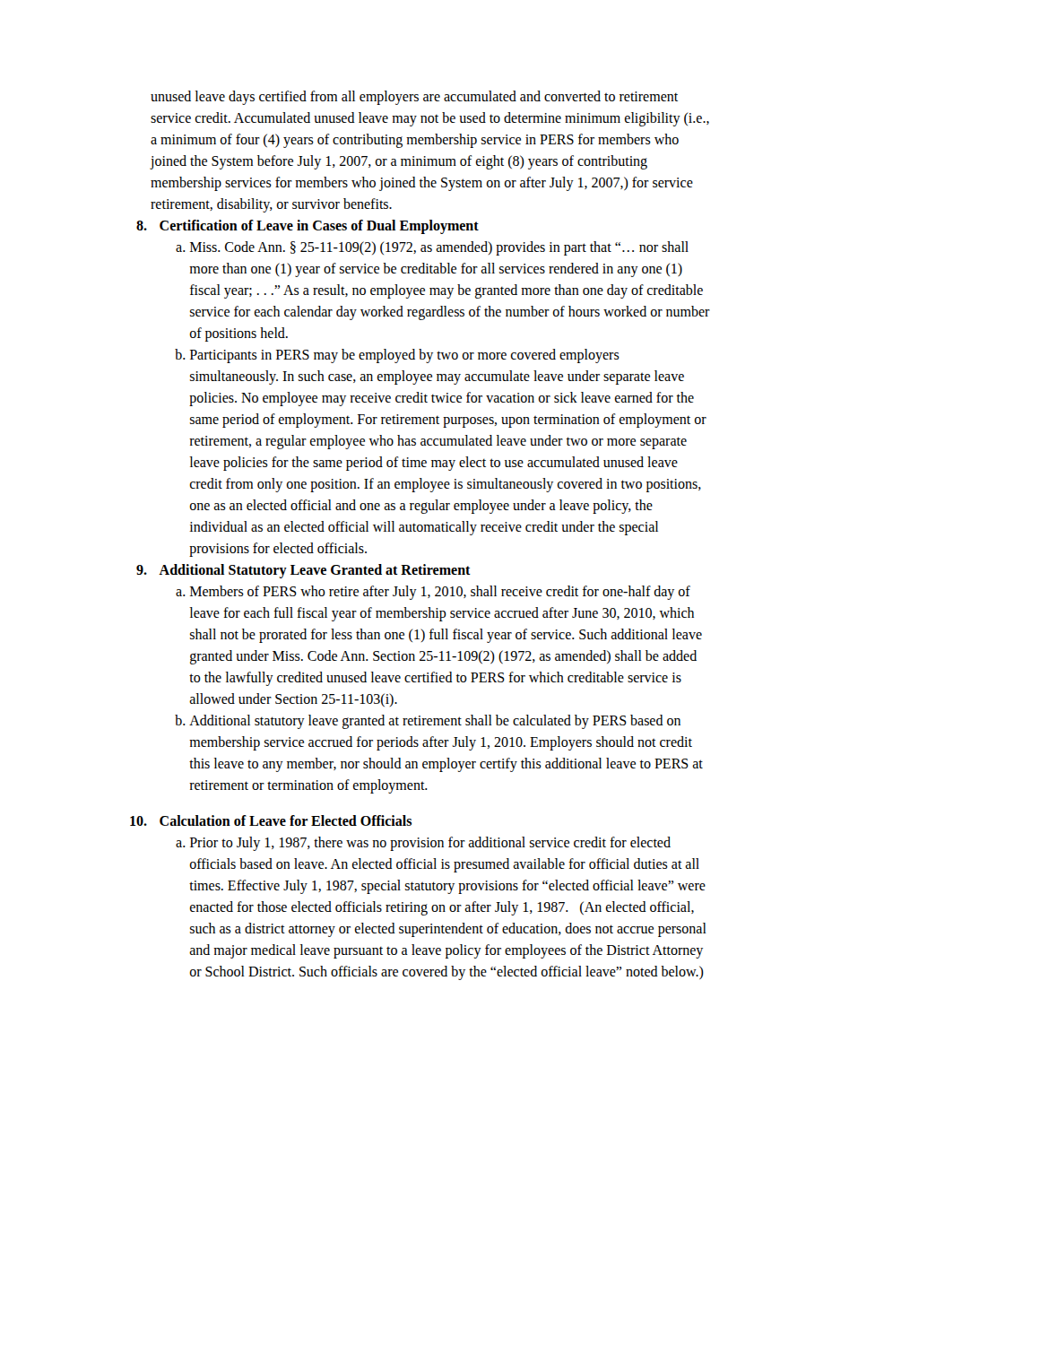unused leave days certified from all employers are accumulated and converted to retirement service credit. Accumulated unused leave may not be used to determine minimum eligibility (i.e., a minimum of four (4) years of contributing membership service in PERS for members who joined the System before July 1, 2007, or a minimum of eight (8) years of contributing membership services for members who joined the System on or after July 1, 2007,) for service retirement, disability, or survivor benefits.
Certification of Leave in Cases of Dual Employment
Miss. Code Ann. § 25-11-109(2) (1972, as amended) provides in part that “… nor shall more than one (1) year of service be creditable for all services rendered in any one (1) fiscal year; . . .” As a result, no employee may be granted more than one day of creditable service for each calendar day worked regardless of the number of hours worked or number of positions held.
Participants in PERS may be employed by two or more covered employers simultaneously. In such case, an employee may accumulate leave under separate leave policies. No employee may receive credit twice for vacation or sick leave earned for the same period of employment. For retirement purposes, upon termination of employment or retirement, a regular employee who has accumulated leave under two or more separate leave policies for the same period of time may elect to use accumulated unused leave credit from only one position. If an employee is simultaneously covered in two positions, one as an elected official and one as a regular employee under a leave policy, the individual as an elected official will automatically receive credit under the special provisions for elected officials.
Additional Statutory Leave Granted at Retirement
Members of PERS who retire after July 1, 2010, shall receive credit for one-half day of leave for each full fiscal year of membership service accrued after June 30, 2010, which shall not be prorated for less than one (1) full fiscal year of service. Such additional leave granted under Miss. Code Ann. Section 25-11-109(2) (1972, as amended) shall be added to the lawfully credited unused leave certified to PERS for which creditable service is allowed under Section 25-11-103(i).
Additional statutory leave granted at retirement shall be calculated by PERS based on membership service accrued for periods after July 1, 2010. Employers should not credit this leave to any member, nor should an employer certify this additional leave to PERS at retirement or termination of employment.
Calculation of Leave for Elected Officials
Prior to July 1, 1987, there was no provision for additional service credit for elected officials based on leave. An elected official is presumed available for official duties at all times. Effective July 1, 1987, special statutory provisions for “elected official leave” were enacted for those elected officials retiring on or after July 1, 1987. (An elected official, such as a district attorney or elected superintendent of education, does not accrue personal and major medical leave pursuant to a leave policy for employees of the District Attorney or School District. Such officials are covered by the “elected official leave” noted below.)